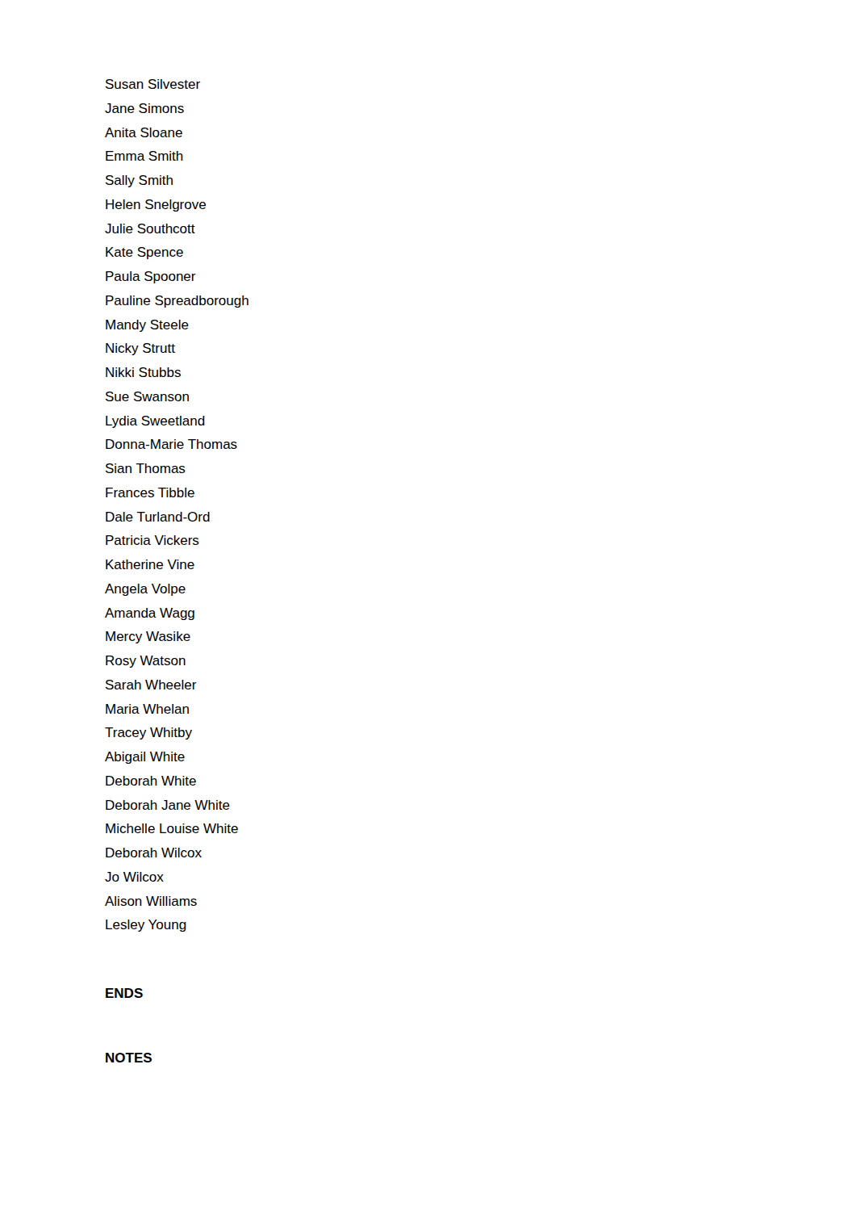Susan Silvester
Jane Simons
Anita Sloane
Emma Smith
Sally Smith
Helen Snelgrove
Julie Southcott
Kate Spence
Paula Spooner
Pauline Spreadborough
Mandy Steele
Nicky Strutt
Nikki Stubbs
Sue Swanson
Lydia Sweetland
Donna-Marie Thomas
Sian Thomas
Frances Tibble
Dale Turland-Ord
Patricia Vickers
Katherine Vine
Angela Volpe
Amanda Wagg
Mercy Wasike
Rosy Watson
Sarah Wheeler
Maria Whelan
Tracey Whitby
Abigail White
Deborah White
Deborah Jane White
Michelle Louise White
Deborah Wilcox
Jo Wilcox
Alison Williams
Lesley Young
ENDS
NOTES